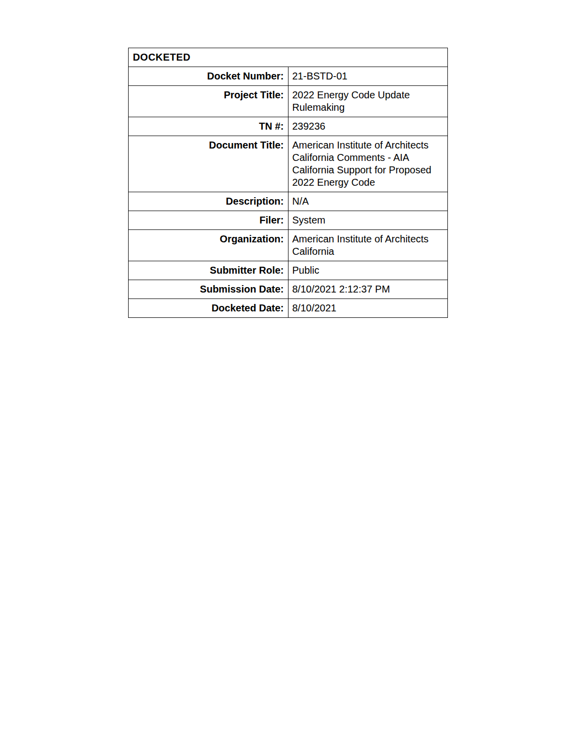| DOCKETED |
| Docket Number: | 21-BSTD-01 |
| Project Title: | 2022 Energy Code Update Rulemaking |
| TN #: | 239236 |
| Document Title: | American Institute of Architects California Comments - AIA California Support for Proposed 2022 Energy Code |
| Description: | N/A |
| Filer: | System |
| Organization: | American Institute of Architects California |
| Submitter Role: | Public |
| Submission Date: | 8/10/2021 2:12:37 PM |
| Docketed Date: | 8/10/2021 |